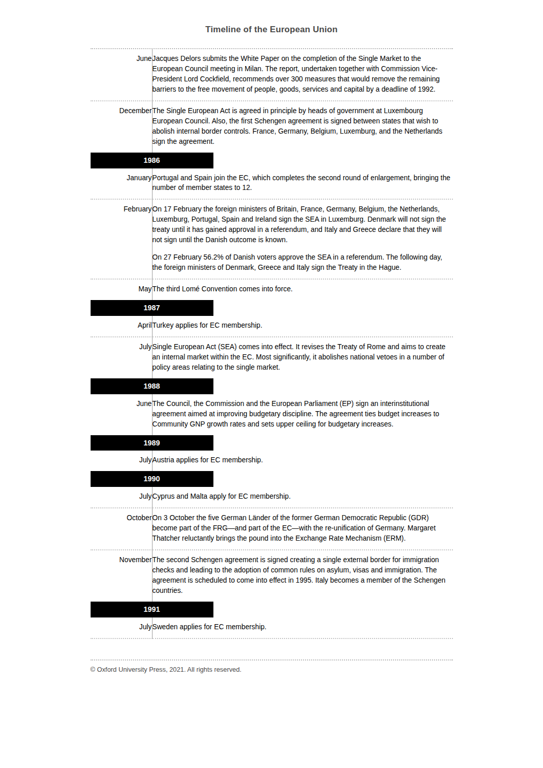Timeline of the European Union
| June | Jacques Delors submits the White Paper on the completion of the Single Market to the European Council meeting in Milan. The report, undertaken together with Commission Vice-President Lord Cockfield, recommends over 300 measures that would remove the remaining barriers to the free movement of people, goods, services and capital by a deadline of 1992. |
| December | The Single European Act is agreed in principle by heads of government at Luxembourg European Council. Also, the first Schengen agreement is signed between states that wish to abolish internal border controls. France, Germany, Belgium, Luxemburg, and the Netherlands sign the agreement. |
| 1986 |
| January | Portugal and Spain join the EC, which completes the second round of enlargement, bringing the number of member states to 12. |
| February | On 17 February the foreign ministers of Britain, France, Germany, Belgium, the Netherlands, Luxemburg, Portugal, Spain and Ireland sign the SEA in Luxemburg. Denmark will not sign the treaty until it has gained approval in a referendum, and Italy and Greece declare that they will not sign until the Danish outcome is known. On 27 February 56.2% of Danish voters approve the SEA in a referendum. The following day, the foreign ministers of Denmark, Greece and Italy sign the Treaty in the Hague. |
| May | The third Lomé Convention comes into force. |
| 1987 |
| April | Turkey applies for EC membership. |
| July | Single European Act (SEA) comes into effect. It revises the Treaty of Rome and aims to create an internal market within the EC. Most significantly, it abolishes national vetoes in a number of policy areas relating to the single market. |
| 1988 |
| June | The Council, the Commission and the European Parliament (EP) sign an interinstitutional agreement aimed at improving budgetary discipline. The agreement ties budget increases to Community GNP growth rates and sets upper ceiling for budgetary increases. |
| 1989 |
| July | Austria applies for EC membership. |
| 1990 |
| July | Cyprus and Malta apply for EC membership. |
| October | On 3 October the five German Länder of the former German Democratic Republic (GDR) become part of the FRG—and part of the EC—with the re-unification of Germany. Margaret Thatcher reluctantly brings the pound into the Exchange Rate Mechanism (ERM). |
| November | The second Schengen agreement is signed creating a single external border for immigration checks and leading to the adoption of common rules on asylum, visas and immigration. The agreement is scheduled to come into effect in 1995. Italy becomes a member of the Schengen countries. |
| 1991 |
| July | Sweden applies for EC membership. |
© Oxford University Press, 2021. All rights reserved.